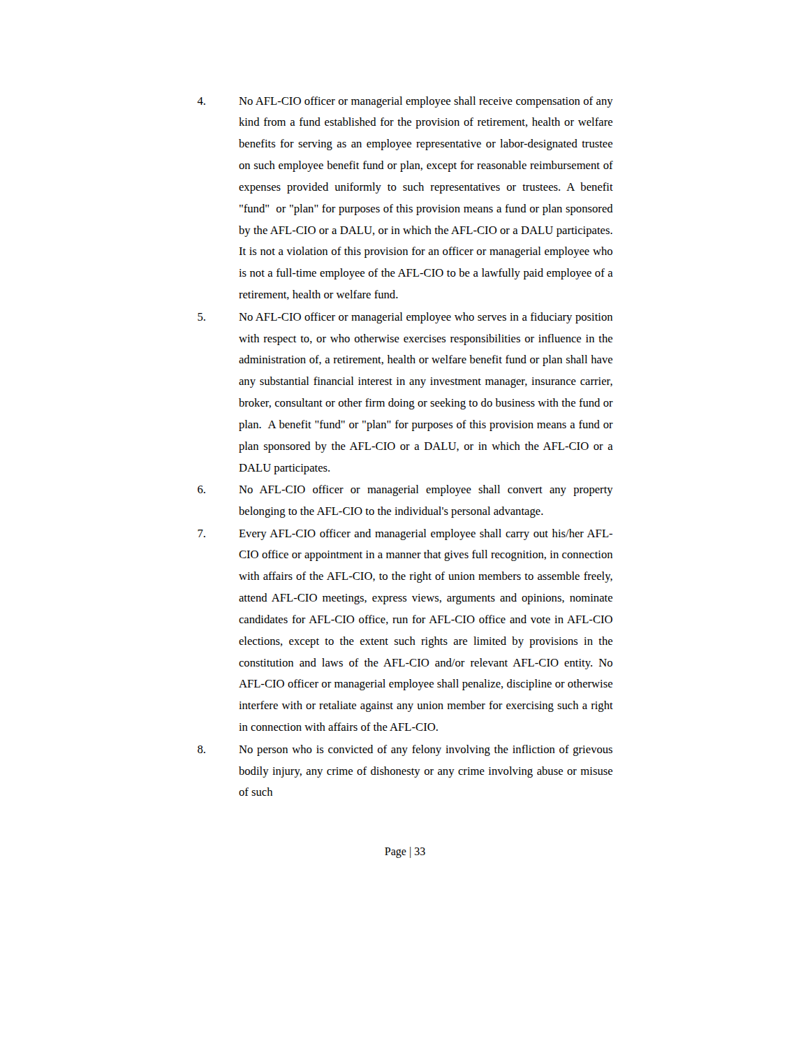4. No AFL-CIO officer or managerial employee shall receive compensation of any kind from a fund established for the provision of retirement, health or welfare benefits for serving as an employee representative or labor-designated trustee on such employee benefit fund or plan, except for reasonable reimbursement of expenses provided uniformly to such representatives or trustees. A benefit "fund" or "plan" for purposes of this provision means a fund or plan sponsored by the AFL-CIO or a DALU, or in which the AFL-CIO or a DALU participates. It is not a violation of this provision for an officer or managerial employee who is not a full-time employee of the AFL-CIO to be a lawfully paid employee of a retirement, health or welfare fund.
5. No AFL-CIO officer or managerial employee who serves in a fiduciary position with respect to, or who otherwise exercises responsibilities or influence in the administration of, a retirement, health or welfare benefit fund or plan shall have any substantial financial interest in any investment manager, insurance carrier, broker, consultant or other firm doing or seeking to do business with the fund or plan. A benefit "fund" or "plan" for purposes of this provision means a fund or plan sponsored by the AFL-CIO or a DALU, or in which the AFL-CIO or a DALU participates.
6. No AFL-CIO officer or managerial employee shall convert any property belonging to the AFL-CIO to the individual's personal advantage.
7. Every AFL-CIO officer and managerial employee shall carry out his/her AFL-CIO office or appointment in a manner that gives full recognition, in connection with affairs of the AFL-CIO, to the right of union members to assemble freely, attend AFL-CIO meetings, express views, arguments and opinions, nominate candidates for AFL-CIO office, run for AFL-CIO office and vote in AFL-CIO elections, except to the extent such rights are limited by provisions in the constitution and laws of the AFL-CIO and/or relevant AFL-CIO entity. No AFL-CIO officer or managerial employee shall penalize, discipline or otherwise interfere with or retaliate against any union member for exercising such a right in connection with affairs of the AFL-CIO.
8. No person who is convicted of any felony involving the infliction of grievous bodily injury, any crime of dishonesty or any crime involving abuse or misuse of such
Page | 33